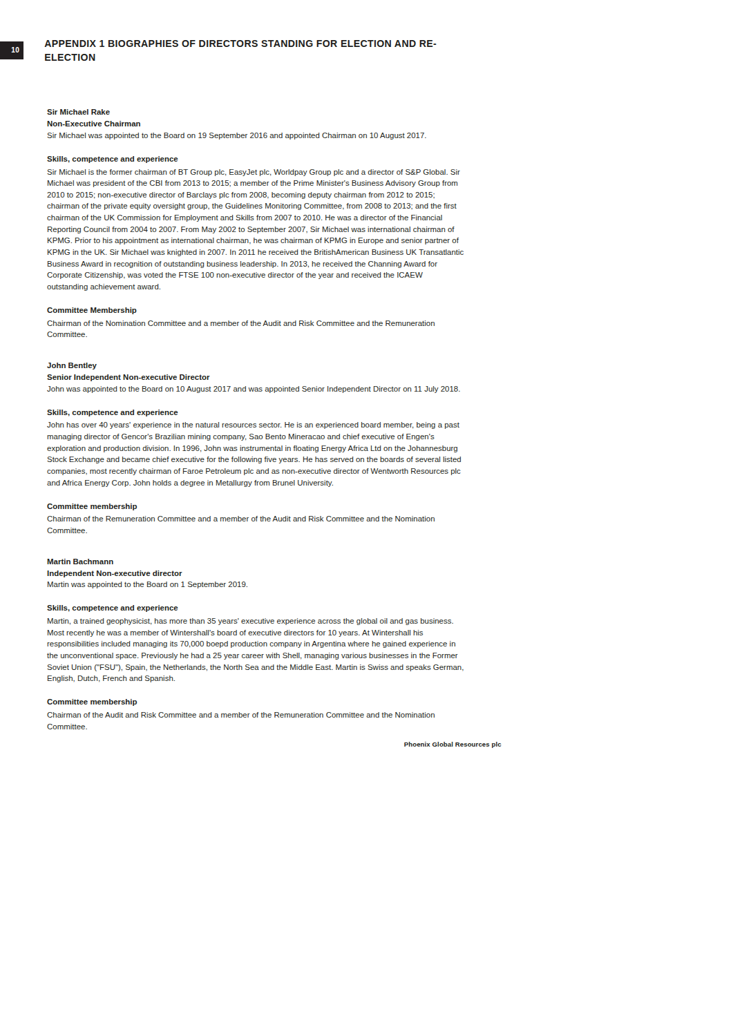10
Appendix 1 Biographies of Directors Standing for Election and Re-election
Sir Michael Rake
Non-Executive Chairman
Sir Michael was appointed to the Board on 19 September 2016 and appointed Chairman on 10 August 2017.
Skills, competence and experience
Sir Michael is the former chairman of BT Group plc, EasyJet plc, Worldpay Group plc and a director of S&P Global. Sir Michael was president of the CBI from 2013 to 2015; a member of the Prime Minister's Business Advisory Group from 2010 to 2015; non-executive director of Barclays plc from 2008, becoming deputy chairman from 2012 to 2015; chairman of the private equity oversight group, the Guidelines Monitoring Committee, from 2008 to 2013; and the first chairman of the UK Commission for Employment and Skills from 2007 to 2010. He was a director of the Financial Reporting Council from 2004 to 2007. From May 2002 to September 2007, Sir Michael was international chairman of KPMG. Prior to his appointment as international chairman, he was chairman of KPMG in Europe and senior partner of KPMG in the UK. Sir Michael was knighted in 2007. In 2011 he received the BritishAmerican Business UK Transatlantic Business Award in recognition of outstanding business leadership. In 2013, he received the Channing Award for Corporate Citizenship, was voted the FTSE 100 non-executive director of the year and received the ICAEW outstanding achievement award.
Committee Membership
Chairman of the Nomination Committee and a member of the Audit and Risk Committee and the Remuneration Committee.
John Bentley
Senior Independent Non-executive Director
John was appointed to the Board on 10 August 2017 and was appointed Senior Independent Director on 11 July 2018.
Skills, competence and experience
John has over 40 years' experience in the natural resources sector. He is an experienced board member, being a past managing director of Gencor's Brazilian mining company, Sao Bento Mineracao and chief executive of Engen's exploration and production division. In 1996, John was instrumental in floating Energy Africa Ltd on the Johannesburg Stock Exchange and became chief executive for the following five years. He has served on the boards of several listed companies, most recently chairman of Faroe Petroleum plc and as non-executive director of Wentworth Resources plc and Africa Energy Corp. John holds a degree in Metallurgy from Brunel University.
Committee membership
Chairman of the Remuneration Committee and a member of the Audit and Risk Committee and the Nomination Committee.
Martin Bachmann
Independent Non-executive director
Martin was appointed to the Board on 1 September 2019.
Skills, competence and experience
Martin, a trained geophysicist, has more than 35 years' executive experience across the global oil and gas business. Most recently he was a member of Wintershall's board of executive directors for 10 years. At Wintershall his responsibilities included managing its 70,000 boepd production company in Argentina where he gained experience in the unconventional space. Previously he had a 25 year career with Shell, managing various businesses in the Former Soviet Union ("FSU"), Spain, the Netherlands, the North Sea and the Middle East. Martin is Swiss and speaks German, English, Dutch, French and Spanish.
Committee membership
Chairman of the Audit and Risk Committee and a member of the Remuneration Committee and the Nomination Committee.
Phoenix Global Resources plc